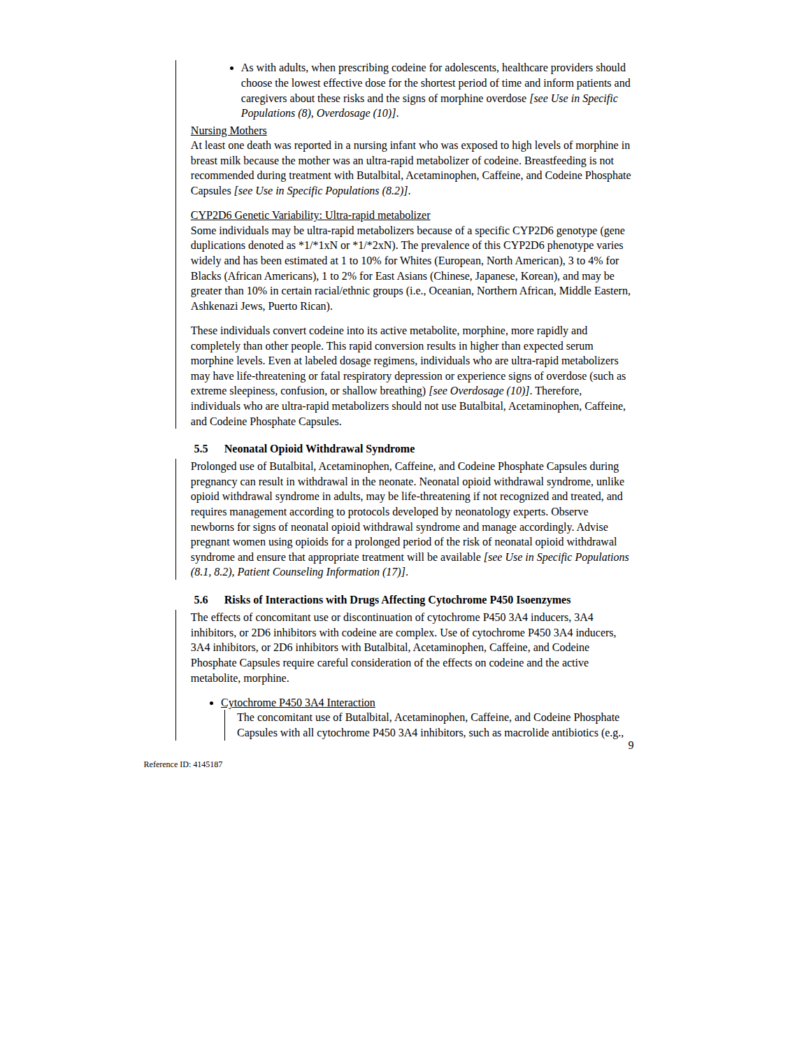As with adults, when prescribing codeine for adolescents, healthcare providers should choose the lowest effective dose for the shortest period of time and inform patients and caregivers about these risks and the signs of morphine overdose [see Use in Specific Populations (8), Overdosage (10)].
Nursing Mothers
At least one death was reported in a nursing infant who was exposed to high levels of morphine in breast milk because the mother was an ultra-rapid metabolizer of codeine. Breastfeeding is not recommended during treatment with Butalbital, Acetaminophen, Caffeine, and Codeine Phosphate Capsules [see Use in Specific Populations (8.2)].
CYP2D6 Genetic Variability: Ultra-rapid metabolizer
Some individuals may be ultra-rapid metabolizers because of a specific CYP2D6 genotype (gene duplications denoted as *1/*1xN or *1/*2xN). The prevalence of this CYP2D6 phenotype varies widely and has been estimated at 1 to 10% for Whites (European, North American), 3 to 4% for Blacks (African Americans), 1 to 2% for East Asians (Chinese, Japanese, Korean), and may be greater than 10% in certain racial/ethnic groups (i.e., Oceanian, Northern African, Middle Eastern, Ashkenazi Jews, Puerto Rican).
These individuals convert codeine into its active metabolite, morphine, more rapidly and completely than other people. This rapid conversion results in higher than expected serum morphine levels. Even at labeled dosage regimens, individuals who are ultra-rapid metabolizers may have life-threatening or fatal respiratory depression or experience signs of overdose (such as extreme sleepiness, confusion, or shallow breathing) [see Overdosage (10)]. Therefore, individuals who are ultra-rapid metabolizers should not use Butalbital, Acetaminophen, Caffeine, and Codeine Phosphate Capsules.
5.5 Neonatal Opioid Withdrawal Syndrome
Prolonged use of Butalbital, Acetaminophen, Caffeine, and Codeine Phosphate Capsules during pregnancy can result in withdrawal in the neonate. Neonatal opioid withdrawal syndrome, unlike opioid withdrawal syndrome in adults, may be life-threatening if not recognized and treated, and requires management according to protocols developed by neonatology experts. Observe newborns for signs of neonatal opioid withdrawal syndrome and manage accordingly. Advise pregnant women using opioids for a prolonged period of the risk of neonatal opioid withdrawal syndrome and ensure that appropriate treatment will be available [see Use in Specific Populations (8.1, 8.2), Patient Counseling Information (17)].
5.6 Risks of Interactions with Drugs Affecting Cytochrome P450 Isoenzymes
The effects of concomitant use or discontinuation of cytochrome P450 3A4 inducers, 3A4 inhibitors, or 2D6 inhibitors with codeine are complex. Use of cytochrome P450 3A4 inducers, 3A4 inhibitors, or 2D6 inhibitors with Butalbital, Acetaminophen, Caffeine, and Codeine Phosphate Capsules require careful consideration of the effects on codeine and the active metabolite, morphine.
Cytochrome P450 3A4 Interaction
The concomitant use of Butalbital, Acetaminophen, Caffeine, and Codeine Phosphate Capsules with all cytochrome P450 3A4 inhibitors, such as macrolide antibiotics (e.g.,
9
Reference ID: 4145187